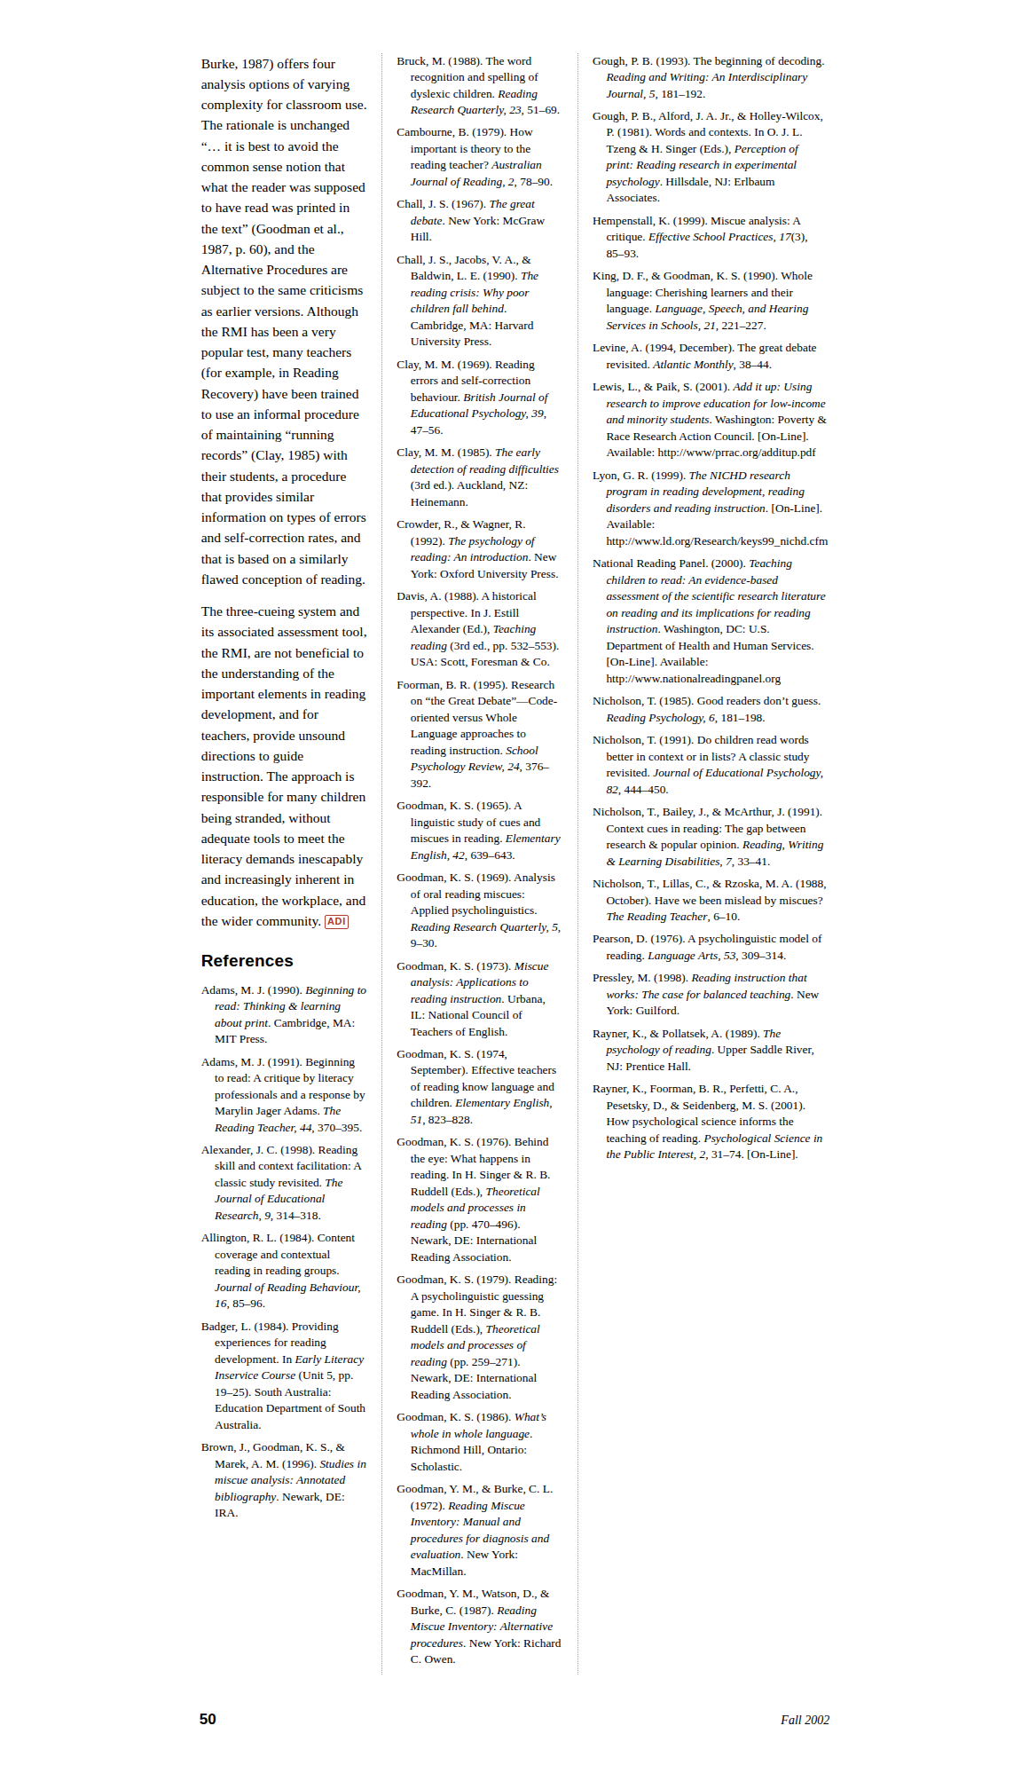Burke, 1987) offers four analysis options of varying complexity for classroom use. The rationale is unchanged “… it is best to avoid the common sense notion that what the reader was supposed to have read was printed in the text” (Goodman et al., 1987, p. 60), and the Alternative Procedures are subject to the same criticisms as earlier versions. Although the RMI has been a very popular test, many teachers (for example, in Reading Recovery) have been trained to use an informal procedure of maintaining “running records” (Clay, 1985) with their students, a procedure that provides similar information on types of errors and self-correction rates, and that is based on a similarly flawed conception of reading.
The three-cueing system and its associated assessment tool, the RMI, are not beneficial to the understanding of the important elements in reading development, and for teachers, provide unsound directions to guide instruction. The approach is responsible for many children being stranded, without adequate tools to meet the literacy demands inescapably and increasingly inherent in education, the workplace, and the wider community.ADI
References
Adams, M. J. (1990). Beginning to read: Thinking & learning about print. Cambridge, MA: MIT Press.
Adams, M. J. (1991). Beginning to read: A critique by literacy professionals and a response by Marylin Jager Adams. The Reading Teacher, 44, 370–395.
Alexander, J. C. (1998). Reading skill and context facilitation: A classic study revisited. The Journal of Educational Research, 9, 314–318.
Allington, R. L. (1984). Content coverage and contextual reading in reading groups. Journal of Reading Behaviour, 16, 85–96.
Badger, L. (1984). Providing experiences for reading development. In Early Literacy Inservice Course (Unit 5, pp. 19–25). South Australia: Education Department of South Australia.
Brown, J., Goodman, K. S., & Marek, A. M. (1996). Studies in miscue analysis: Annotated bibliography. Newark, DE: IRA.
Bruck, M. (1988). The word recognition and spelling of dyslexic children. Reading Research Quarterly, 23, 51–69.
Cambourne, B. (1979). How important is theory to the reading teacher? Australian Journal of Reading, 2, 78–90.
Chall, J. S. (1967). The great debate. New York: McGraw Hill.
Chall, J. S., Jacobs, V. A., & Baldwin, L. E. (1990). The reading crisis: Why poor children fall behind. Cambridge, MA: Harvard University Press.
Clay, M. M. (1969). Reading errors and self-correction behaviour. British Journal of Educational Psychology, 39, 47–56.
Clay, M. M. (1985). The early detection of reading difficulties (3rd ed.). Auckland, NZ: Heinemann.
Crowder, R., & Wagner, R. (1992). The psychology of reading: An introduction. New York: Oxford University Press.
Davis, A. (1988). A historical perspective. In J. Estill Alexander (Ed.), Teaching reading (3rd ed., pp. 532–553). USA: Scott, Foresman & Co.
Foorman, B. R. (1995). Research on “the Great Debate”—Code-oriented versus Whole Language approaches to reading instruction. School Psychology Review, 24, 376–392.
Goodman, K. S. (1965). A linguistic study of cues and miscues in reading. Elementary English, 42, 639–643.
Goodman, K. S. (1969). Analysis of oral reading miscues: Applied psycholinguistics. Reading Research Quarterly, 5, 9–30.
Goodman, K. S. (1973). Miscue analysis: Applications to reading instruction. Urbana, IL: National Council of Teachers of English.
Goodman, K. S. (1974, September). Effective teachers of reading know language and children. Elementary English, 51, 823–828.
Goodman, K. S. (1976). Behind the eye: What happens in reading. In H. Singer & R. B. Ruddell (Eds.), Theoretical models and processes in reading (pp. 470–496). Newark, DE: International Reading Association.
Goodman, K. S. (1979). Reading: A psycholinguistic guessing game. In H. Singer & R. B. Ruddell (Eds.), Theoretical models and processes of reading (pp. 259–271). Newark, DE: International Reading Association.
Goodman, K. S. (1986). What’s whole in whole language. Richmond Hill, Ontario: Scholastic.
Goodman, Y. M., & Burke, C. L. (1972). Reading Miscue Inventory: Manual and procedures for diagnosis and evaluation. New York: MacMillan.
Goodman, Y. M., Watson, D., & Burke, C. (1987). Reading Miscue Inventory: Alternative procedures. New York: Richard C. Owen.
Gough, P. B. (1993). The beginning of decoding. Reading and Writing: An Interdisciplinary Journal, 5, 181–192.
Gough, P. B., Alford, J. A. Jr., & Holley-Wilcox, P. (1981). Words and contexts. In O. J. L. Tzeng & H. Singer (Eds.), Perception of print: Reading research in experimental psychology. Hillsdale, NJ: Erlbaum Associates.
Hempenstall, K. (1999). Miscue analysis: A critique. Effective School Practices, 17(3), 85–93.
King, D. F., & Goodman, K. S. (1990). Whole language: Cherishing learners and their language. Language, Speech, and Hearing Services in Schools, 21, 221–227.
Levine, A. (1994, December). The great debate revisited. Atlantic Monthly, 38–44.
Lewis, L., & Paik, S. (2001). Add it up: Using research to improve education for low-income and minority students. Washington: Poverty & Race Research Action Council. [On-Line]. Available: http://www/prrac.org/additup.pdf
Lyon, G. R. (1999). The NICHD research program in reading development, reading disorders and reading instruction. [On-Line]. Available: http://www.ld.org/Research/keys99_nichd.cfm
National Reading Panel. (2000). Teaching children to read: An evidence-based assessment of the scientific research literature on reading and its implications for reading instruction. Washington, DC: U.S. Department of Health and Human Services. [On-Line]. Available: http://www.nationalreadingpanel.org
Nicholson, T. (1985). Good readers don’t guess. Reading Psychology, 6, 181–198.
Nicholson, T. (1991). Do children read words better in context or in lists? A classic study revisited. Journal of Educational Psychology, 82, 444–450.
Nicholson, T., Bailey, J., & McArthur, J. (1991). Context cues in reading: The gap between research & popular opinion. Reading, Writing & Learning Disabilities, 7, 33–41.
Nicholson, T., Lillas, C., & Rzoska, M. A. (1988, October). Have we been mislead by miscues? The Reading Teacher, 6–10.
Pearson, D. (1976). A psycholinguistic model of reading. Language Arts, 53, 309–314.
Pressley, M. (1998). Reading instruction that works: The case for balanced teaching. New York: Guilford.
Rayner, K., & Pollatsek, A. (1989). The psychology of reading. Upper Saddle River, NJ: Prentice Hall.
Rayner, K., Foorman, B. R., Perfetti, C. A., Pesetsky, D., & Seidenberg, M. S. (2001). How psychological science informs the teaching of reading. Psychological Science in the Public Interest, 2, 31–74. [On-Line].
50
Fall 2002